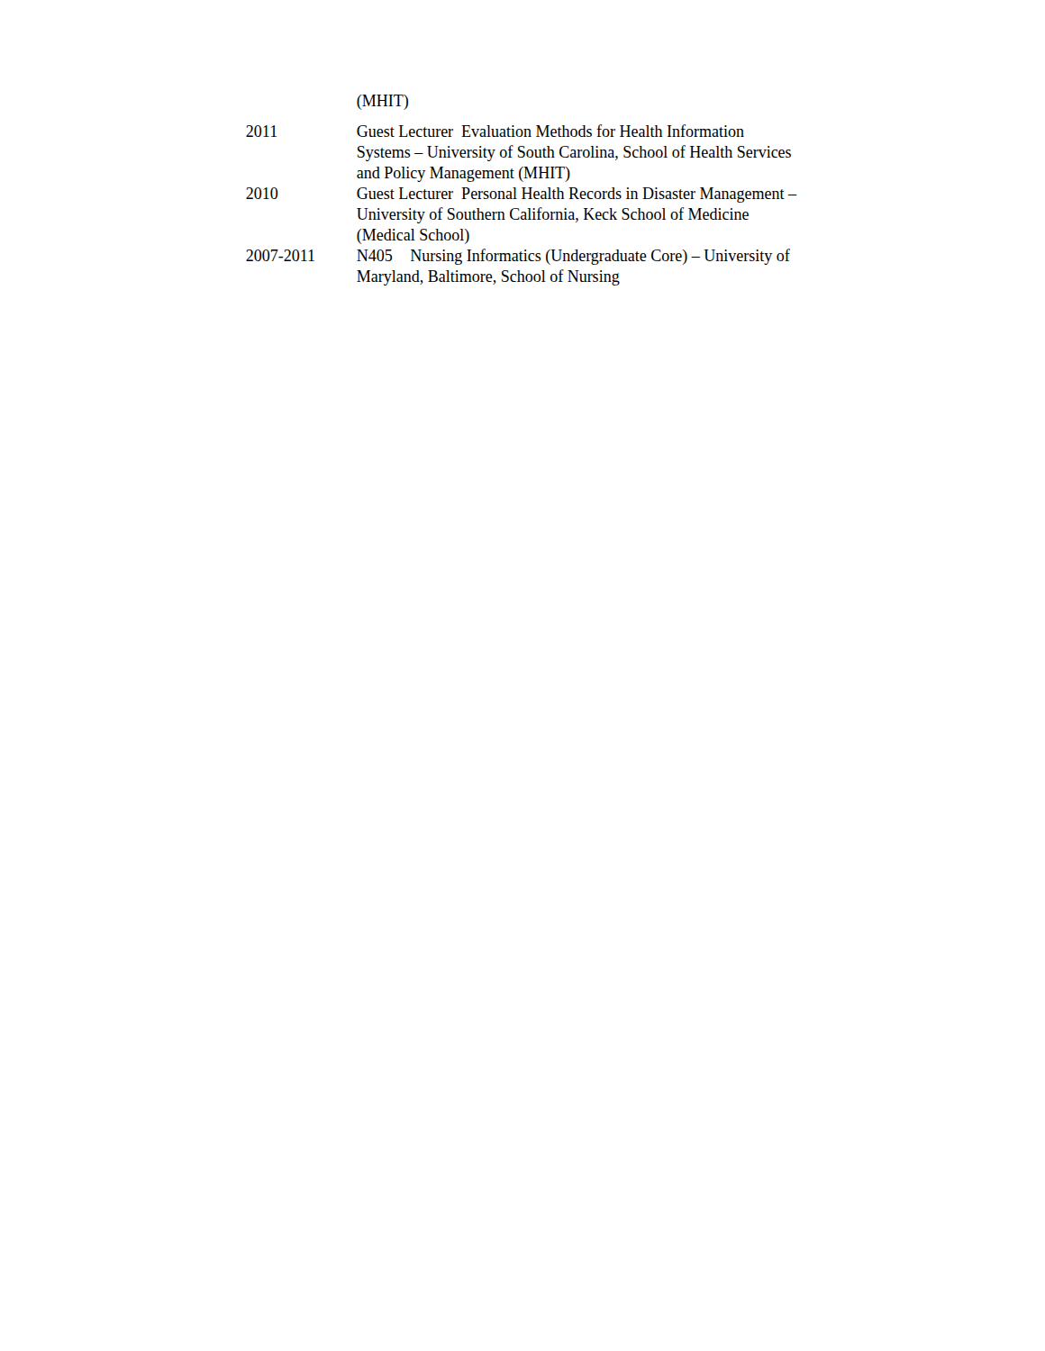| | (MHIT) |
| 2011 | Guest Lecturer Evaluation Methods for Health Information Systems – University of South Carolina, School of Health Services and Policy Management (MHIT) |
| 2010 | Guest Lecturer Personal Health Records in Disaster Management – University of Southern California, Keck School of Medicine (Medical School) |
| 2007-2011 | N405 Nursing Informatics (Undergraduate Core) – University of Maryland, Baltimore, School of Nursing |